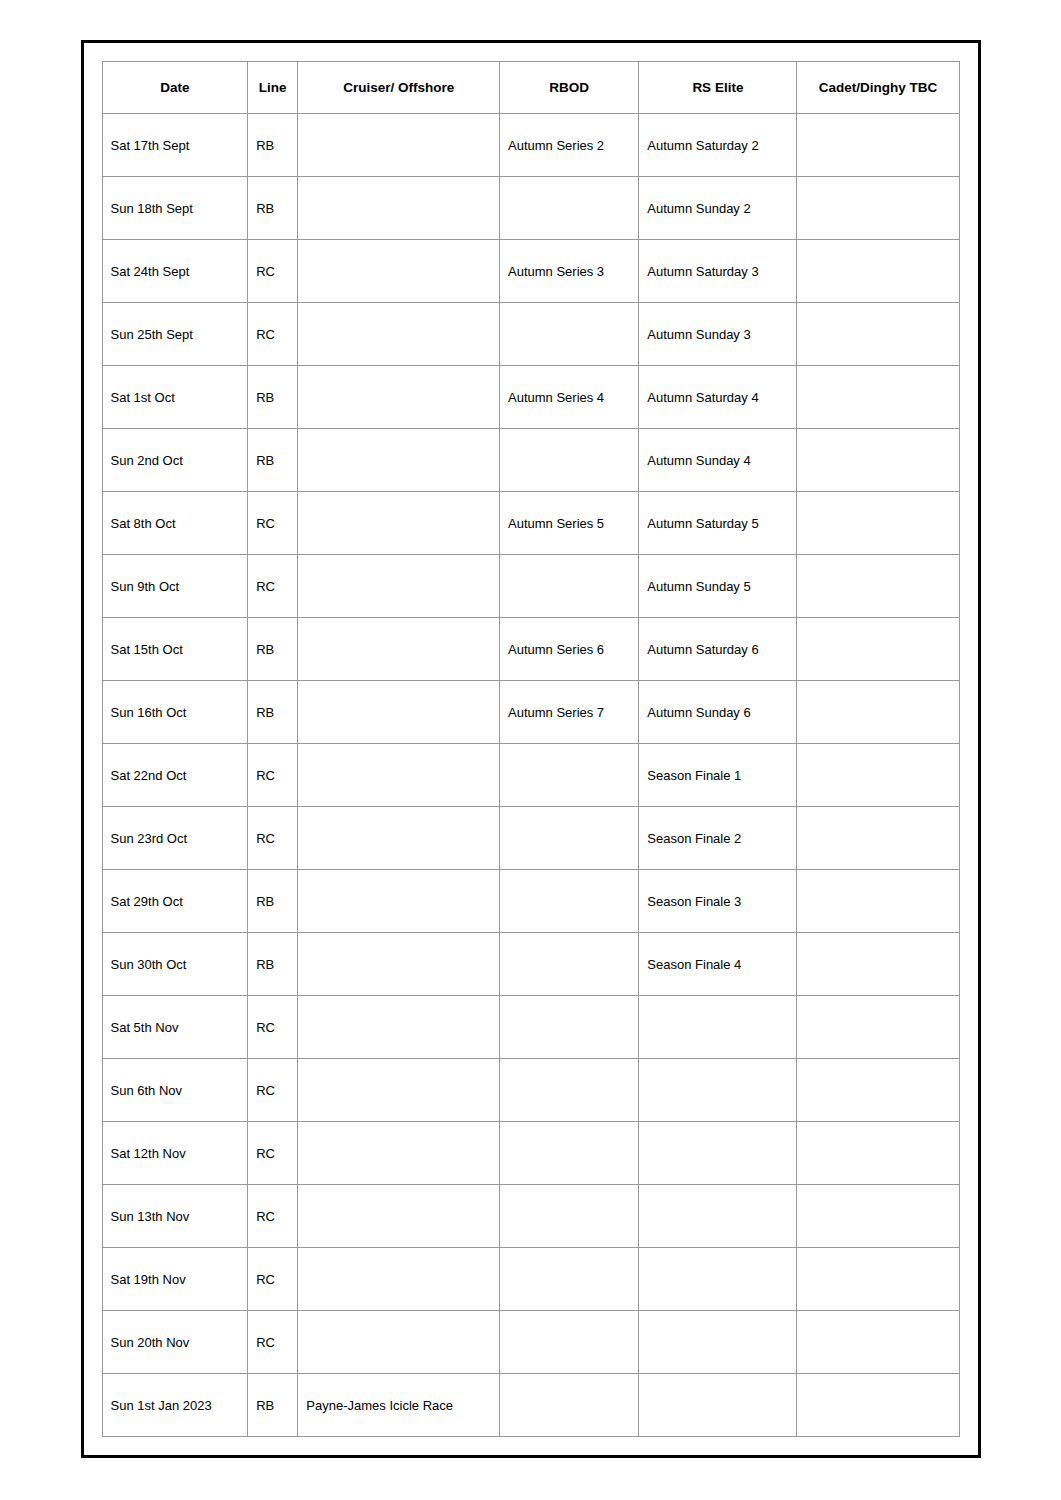| Date | Line | Cruiser/ Offshore | RBOD | RS Elite | Cadet/Dinghy TBC |
| --- | --- | --- | --- | --- | --- |
| Sat 17th Sept | RB | | Autumn Series 2 | Autumn Saturday 2 | |
| Sun 18th Sept | RB | | | Autumn Sunday 2 | |
| Sat 24th Sept | RC | | Autumn Series 3 | Autumn Saturday 3 | |
| Sun 25th Sept | RC | | | Autumn Sunday 3 | |
| Sat 1st Oct | RB | | Autumn Series 4 | Autumn Saturday 4 | |
| Sun 2nd Oct | RB | | | Autumn Sunday 4 | |
| Sat 8th Oct | RC | | Autumn Series 5 | Autumn Saturday 5 | |
| Sun 9th Oct | RC | | | Autumn Sunday 5 | |
| Sat 15th Oct | RB | | Autumn Series 6 | Autumn Saturday 6 | |
| Sun 16th Oct | RB | | Autumn Series 7 | Autumn Sunday 6 | |
| Sat 22nd Oct | RC | | | Season Finale 1 | |
| Sun 23rd Oct | RC | | | Season Finale 2 | |
| Sat 29th Oct | RB | | | Season Finale 3 | |
| Sun 30th Oct | RB | | | Season Finale 4 | |
| Sat 5th Nov | RC | | | | |
| Sun 6th Nov | RC | | | | |
| Sat 12th Nov | RC | | | | |
| Sun 13th Nov | RC | | | | |
| Sat 19th Nov | RC | | | | |
| Sun 20th Nov | RC | | | | |
| Sun 1st Jan 2023 | RB | Payne-James Icicle Race | | | |